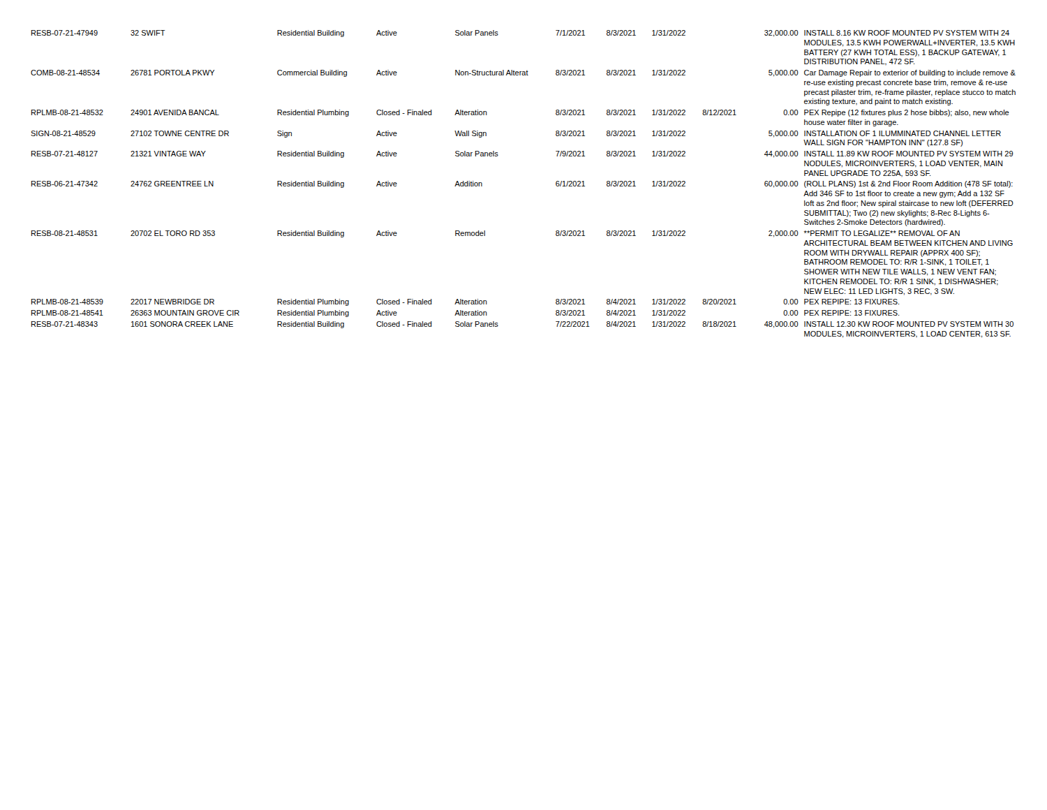| RESB-07-21-47949 | 32 SWIFT | Residential Building | Active | Solar Panels | 7/1/2021 | 8/3/2021 | 1/31/2022 | | 32,000.00 | INSTALL 8.16 KW ROOF MOUNTED PV SYSTEM WITH 24 MODULES, 13.5 KWH POWERWALL+INVERTER, 13.5 KWH BATTERY (27 KWH TOTAL ESS), 1 BACKUP GATEWAY, 1 DISTRIBUTION PANEL, 472 SF. |
| COMB-08-21-48534 | 26781 PORTOLA PKWY | Commercial Building | Active | Non-Structural Alterat | 8/3/2021 | 8/3/2021 | 1/31/2022 | | 5,000.00 | Car Damage Repair to exterior of building to include remove & re-use existing precast concrete base trim, remove & re-use precast pilaster trim, re-frame pilaster, replace stucco to match existing texture, and paint to match existing. |
| RPLMB-08-21-48532 | 24901 AVENIDA BANCAL | Residential Plumbing | Closed - Finaled | Alteration | 8/3/2021 | 8/3/2021 | 1/31/2022 | 8/12/2021 | 0.00 | PEX Repipe (12 fixtures plus 2 hose bibbs); also, new whole house water filter in garage. |
| SIGN-08-21-48529 | 27102 TOWNE CENTRE DR | Sign | Active | Wall Sign | 8/3/2021 | 8/3/2021 | 1/31/2022 | | 5,000.00 | INSTALLATION OF 1 ILUMMINATED CHANNEL LETTER WALL SIGN FOR "HAMPTON INN" (127.8 SF) |
| RESB-07-21-48127 | 21321 VINTAGE WAY | Residential Building | Active | Solar Panels | 7/9/2021 | 8/3/2021 | 1/31/2022 | | 44,000.00 | INSTALL 11.89 KW ROOF MOUNTED PV SYSTEM WITH 29 NODULES, MICROINVERTERS, 1 LOAD VENTER, MAIN PANEL UPGRADE TO 225A, 593 SF. |
| RESB-06-21-47342 | 24762 GREENTREE LN | Residential Building | Active | Addition | 6/1/2021 | 8/3/2021 | 1/31/2022 | | 60,000.00 | (ROLL PLANS) 1st & 2nd Floor Room Addition (478 SF total): Add 346 SF to 1st floor to create a new gym; Add a 132 SF loft as 2nd floor; New spiral staircase to new loft (DEFERRED SUBMITTAL); Two (2) new skylights; 8-Rec 8-Lights 6-Switches 2-Smoke Detectors (hardwired). |
| RESB-08-21-48531 | 20702 EL TORO RD 353 | Residential Building | Active | Remodel | 8/3/2021 | 8/3/2021 | 1/31/2022 | | 2,000.00 | **PERMIT TO LEGALIZE** REMOVAL OF AN ARCHITECTURAL BEAM BETWEEN KITCHEN AND LIVING ROOM WITH DRYWALL REPAIR (APPRX 400 SF); BATHROOM REMODEL TO: R/R 1-SINK, 1 TOILET, 1 SHOWER WITH NEW TILE WALLS, 1 NEW VENT FAN; KITCHEN REMODEL TO: R/R 1 SINK, 1 DISHWASHER; NEW ELEC: 11 LED LIGHTS, 3 REC, 3 SW. |
| RPLMB-08-21-48539 | 22017 NEWBRIDGE DR | Residential Plumbing | Closed - Finaled | Alteration | 8/3/2021 | 8/4/2021 | 1/31/2022 | 8/20/2021 | 0.00 | PEX REPIPE: 13 FIXURES. |
| RPLMB-08-21-48541 | 26363 MOUNTAIN GROVE CIR | Residential Plumbing | Active | Alteration | 8/3/2021 | 8/4/2021 | 1/31/2022 | | 0.00 | PEX REPIPE: 13 FIXURES. |
| RESB-07-21-48343 | 1601 SONORA CREEK LANE | Residential Building | Closed - Finaled | Solar Panels | 7/22/2021 | 8/4/2021 | 1/31/2022 | 8/18/2021 | 48,000.00 | INSTALL 12.30 KW ROOF MOUNTED PV SYSTEM WITH 30 MODULES, MICROINVERTERS, 1 LOAD CENTER, 613 SF. |